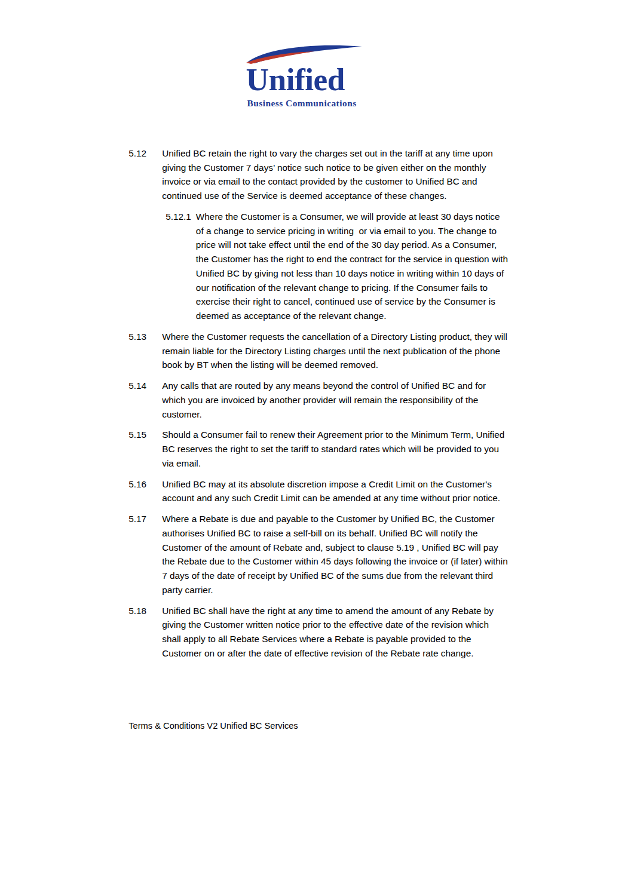Unified
Business Communications
5.12
Unified BC retain the right to vary the charges set out in the tariff at any time upon giving the Customer 7 days’ notice such notice to be given either on the monthly invoice or via email to the contact provided by the customer to Unified BC and continued use of the Service is deemed acceptance of these changes.
5.12.1
Where the Customer is a Consumer, we will provide at least 30 days notice of a change to service pricing in writing or via email to you. The change to price will not take effect until the end of the 30 day period. As a Consumer, the Customer has the right to end the contract for the service in question with Unified BC by giving not less than 10 days notice in writing within 10 days of our notification of the relevant change to pricing. If the Consumer fails to exercise their right to cancel, continued use of service by the Consumer is deemed as acceptance of the relevant change.
5.13
Where the Customer requests the cancellation of a Directory Listing product, they will remain liable for the Directory Listing charges until the next publication of the phone book by BT when the listing will be deemed removed.
5.14
Any calls that are routed by any means beyond the control of Unified BC and for which you are invoiced by another provider will remain the responsibility of the customer.
5.15
Should a Consumer fail to renew their Agreement prior to the Minimum Term, Unified BC reserves the right to set the tariff to standard rates which will be provided to you via email.
5.16
Unified BC may at its absolute discretion impose a Credit Limit on the Customer's account and any such Credit Limit can be amended at any time without prior notice.
5.17
Where a Rebate is due and payable to the Customer by Unified BC, the Customer authorises Unified BC to raise a self-bill on its behalf. Unified BC will notify the Customer of the amount of Rebate and, subject to clause 5.19 , Unified BC will pay the Rebate due to the Customer within 45 days following the invoice or (if later) within 7 days of the date of receipt by Unified BC of the sums due from the relevant third party carrier.
5.18
Unified BC shall have the right at any time to amend the amount of any Rebate by giving the Customer written notice prior to the effective date of the revision which shall apply to all Rebate Services where a Rebate is payable provided to the Customer on or after the date of effective revision of the Rebate rate change.
Terms & Conditions V2 Unified BC Services